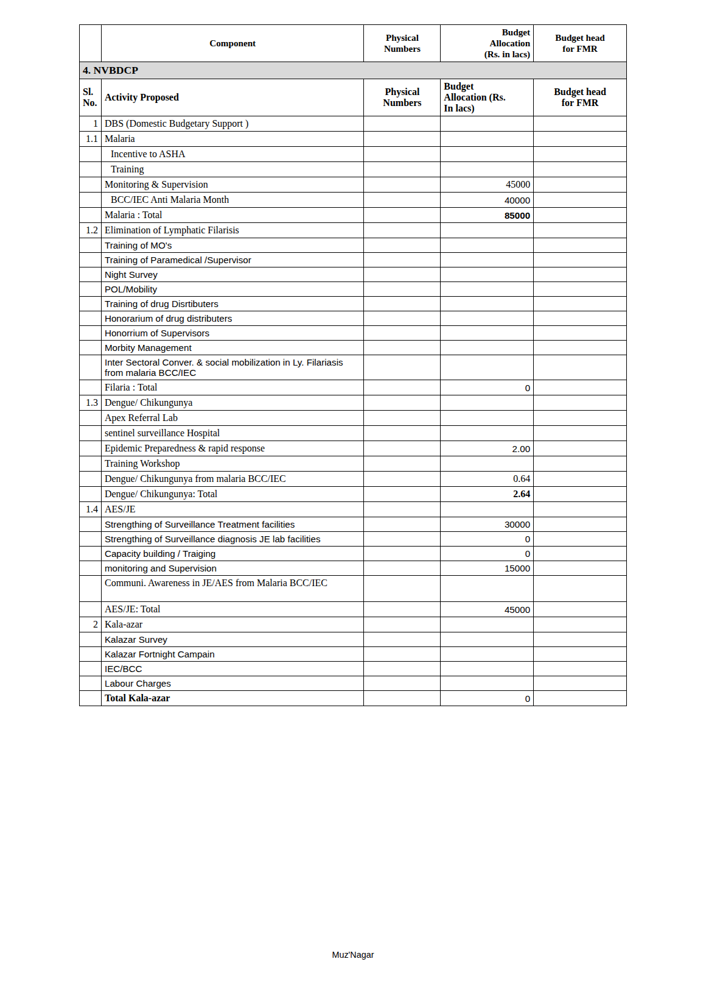| | Component | Physical Numbers | Budget Allocation (Rs. in lacs) | Budget head for FMR |
| --- | --- | --- | --- | --- |
| 4. NVBDCP |
| Sl. No. | Activity Proposed | Physical Numbers | Budget Allocation (Rs. In lacs) | Budget head for FMR |
| 1 | DBS (Domestic Budgetary Support ) | | | |
| 1.1 | Malaria | | | |
| | Incentive to ASHA | | | |
| | Training | | | |
| | Monitoring & Supervision | | 45000 | |
| | BCC/IEC Anti Malaria Month | | 40000 | |
| | Malaria : Total | | 85000 | |
| 1.2 | Elimination of Lymphatic Filarisis | | | |
| | Training of MO's | | | |
| | Training of Paramedical /Supervisor | | | |
| | Night Survey | | | |
| | POL/Mobility | | | |
| | Training of drug Disrtibuters | | | |
| | Honorarium of drug distributers | | | |
| | Honorrium of Supervisors | | | |
| | Morbity Management | | | |
| | Inter Sectoral Conver. & social mobilization in Ly. Filariasis from malaria BCC/IEC | | | |
| | Filaria : Total | | 0 | |
| 1.3 | Dengue/ Chikungunya | | | |
| | Apex Referral Lab | | | |
| | sentinel surveillance Hospital | | | |
| | Epidemic Preparedness & rapid response | | 2.00 | |
| | Training Workshop | | | |
| | Dengue/ Chikungunya from malaria BCC/IEC | | 0.64 | |
| | Dengue/ Chikungunya: Total | | 2.64 | |
| 1.4 | AES/JE | | | |
| | Strengthing of Surveillance Treatment facilities | | 30000 | |
| | Strengthing of Surveillance diagnosis JE lab facilities | | 0 | |
| | Capacity building / Traiging | | 0 | |
| | monitoring and Supervision | | 15000 | |
| | Communi. Awareness in JE/AES from Malaria BCC/IEC | | | |
| | AES/JE: Total | | 45000 | |
| 2 | Kala-azar | | | |
| | Kalazar Survey | | | |
| | Kalazar Fortnight Campain | | | |
| | IEC/BCC | | | |
| | Labour Charges | | | |
| | Total Kala-azar | | 0 | |
Muz'Nagar